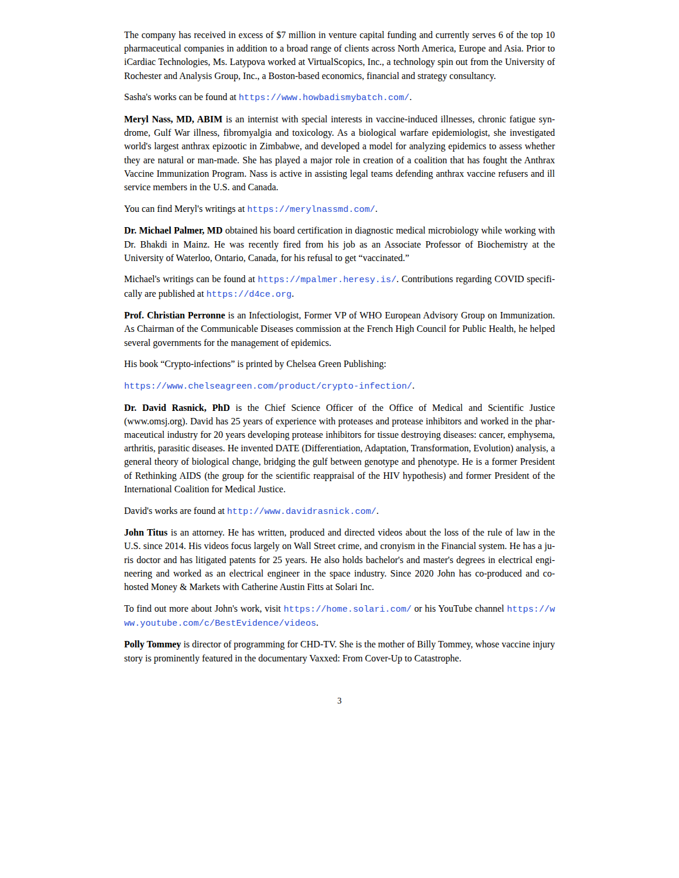The company has received in excess of $7 million in venture capital funding and currently serves 6 of the top 10 pharmaceutical companies in addition to a broad range of clients across North America, Europe and Asia. Prior to iCardiac Technologies, Ms. Latypova worked at VirtualScopics, Inc., a technology spin out from the University of Rochester and Analysis Group, Inc., a Boston-based economics, financial and strategy consultancy.
Sasha's works can be found at https://www.howbadismybatch.com/.
Meryl Nass, MD, ABIM is an internist with special interests in vaccine-induced illnesses, chronic fatigue syndrome, Gulf War illness, fibromyalgia and toxicology. As a biological warfare epidemiologist, she investigated world's largest anthrax epizootic in Zimbabwe, and developed a model for analyzing epidemics to assess whether they are natural or man-made. She has played a major role in creation of a coalition that has fought the Anthrax Vaccine Immunization Program. Nass is active in assisting legal teams defending anthrax vaccine refusers and ill service members in the U.S. and Canada.
You can find Meryl's writings at https://merylnassmd.com/.
Dr. Michael Palmer, MD obtained his board certification in diagnostic medical microbiology while working with Dr. Bhakdi in Mainz. He was recently fired from his job as an Associate Professor of Biochemistry at the University of Waterloo, Ontario, Canada, for his refusal to get “vaccinated.”
Michael's writings can be found at https://mpalmer.heresy.is/. Contributions regarding COVID specifically are published at https://d4ce.org.
Prof. Christian Perronne is an Infectiologist, Former VP of WHO European Advisory Group on Immunization. As Chairman of the Communicable Diseases commission at the French High Council for Public Health, he helped several governments for the management of epidemics.
His book “Crypto-infections” is printed by Chelsea Green Publishing:
https://www.chelseagreen.com/product/crypto-infection/.
Dr. David Rasnick, PhD is the Chief Science Officer of the Office of Medical and Scientific Justice (www.omsj.org). David has 25 years of experience with proteases and protease inhibitors and worked in the pharmaceutical industry for 20 years developing protease inhibitors for tissue destroying diseases: cancer, emphysema, arthritis, parasitic diseases. He invented DATE (Differentiation, Adaptation, Transformation, Evolution) analysis, a general theory of biological change, bridging the gulf between genotype and phenotype. He is a former President of Rethinking AIDS (the group for the scientific reappraisal of the HIV hypothesis) and former President of the International Coalition for Medical Justice.
David's works are found at http://www.davidrasnick.com/.
John Titus is an attorney. He has written, produced and directed videos about the loss of the rule of law in the U.S. since 2014. His videos focus largely on Wall Street crime, and cronyism in the Financial system. He has a juris doctor and has litigated patents for 25 years. He also holds bachelor's and master's degrees in electrical engineering and worked as an electrical engineer in the space industry. Since 2020 John has co-produced and co-hosted Money & Markets with Catherine Austin Fitts at Solari Inc.
To find out more about John's work, visit https://home.solari.com/ or his YouTube channel https://www.youtube.com/c/BestEvidence/videos.
Polly Tommey is director of programming for CHD-TV. She is the mother of Billy Tommey, whose vaccine injury story is prominently featured in the documentary Vaxxed: From Cover-Up to Catastrophe.
3